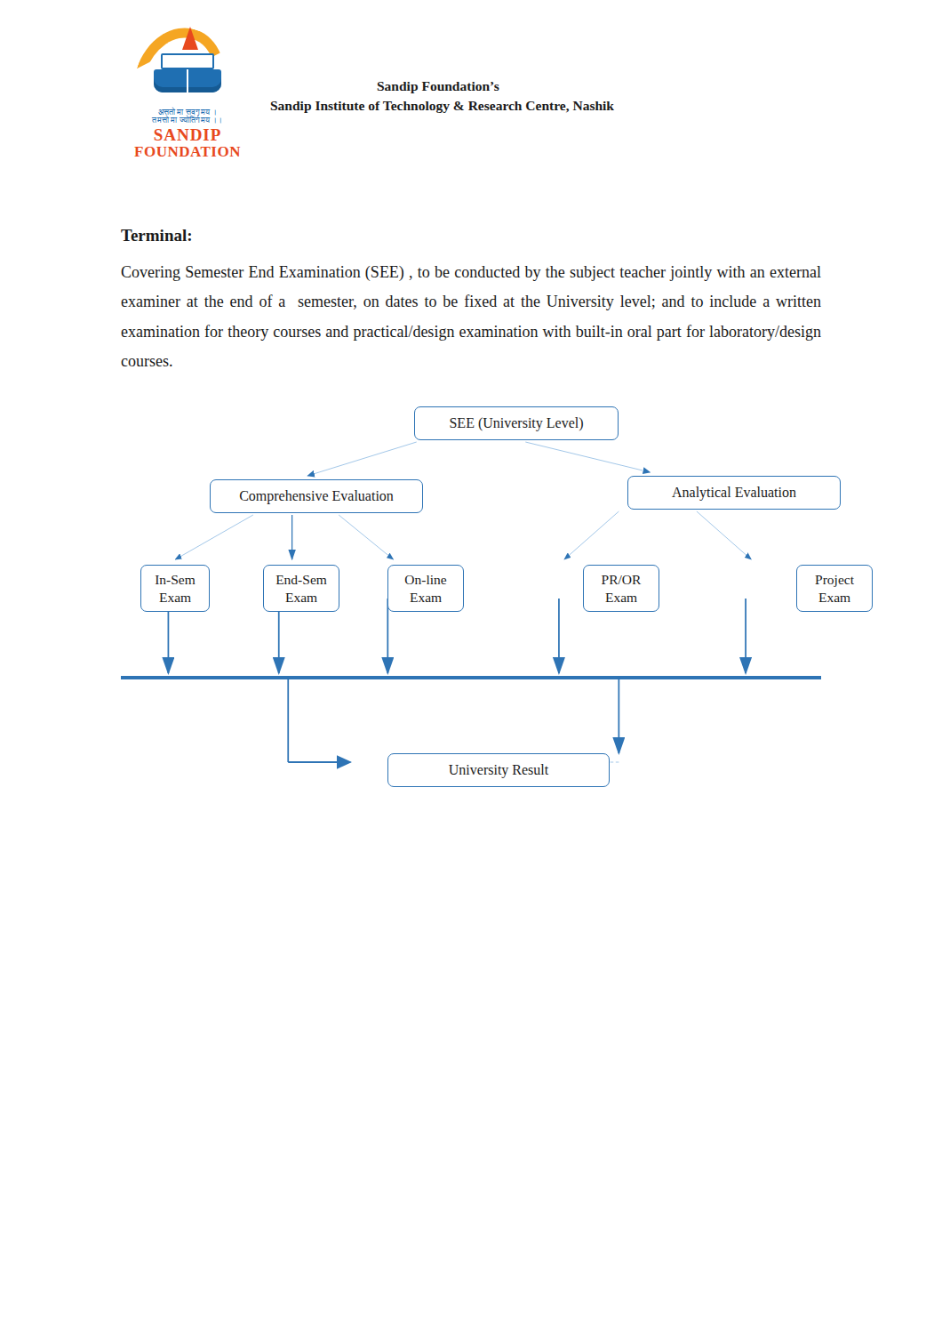असतो मा सद्गमय ।
तमसो मा ज्योतिर्गमय ।।
SANDIPFOUNDATION
Sandip Foundation’s
Sandip Institute of Technology & Research Centre, Nashik
Terminal:
Covering Semester End Examination (SEE) , to be conducted by the subject teacher jointly with an external examiner at the end of a semester, on dates to be fixed at the University level; and to include a written examination for theory courses and practical/design examination with built-in oral part for laboratory/design courses.
SEE (University Level)
Comprehensive Evaluation
Analytical Evaluation
In-Sem
Exam
End-Sem
Exam
On-line
Exam
PR/OR
Exam
Project
Exam
University Result